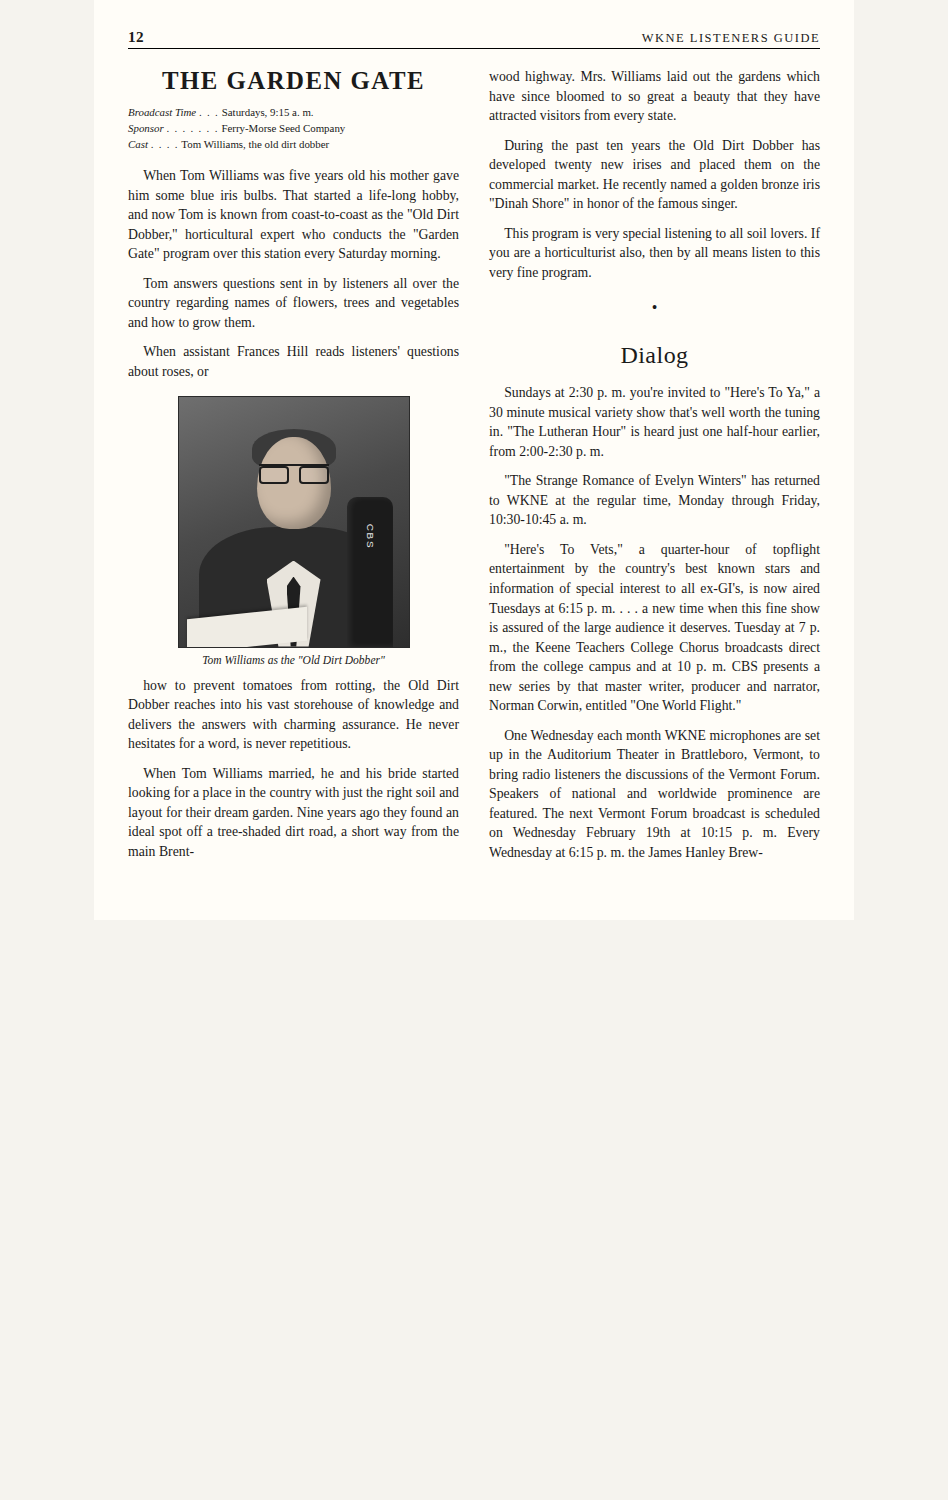12 WKNE Listeners Guide
The Garden Gate
Broadcast Time . . . Saturdays, 9:15 a. m.
Sponsor . . . . . . . Ferry-Morse Seed Company
Cast . . . . Tom Williams, the old dirt dobber
When Tom Williams was five years old his mother gave him some blue iris bulbs. That started a life-long hobby, and now Tom is known from coast-to-coast as the "Old Dirt Dobber," horticultural expert who conducts the "Garden Gate" program over this station every Saturday morning.
Tom answers questions sent in by listeners all over the country regarding names of flowers, trees and vegetables and how to grow them.
When assistant Frances Hill reads listeners' questions about roses, or
CBS
Tom Williams as the "Old Dirt Dobber"
how to prevent tomatoes from rotting, the Old Dirt Dobber reaches into his vast storehouse of knowledge and delivers the answers with charming assurance. He never hesitates for a word, is never repetitious.
When Tom Williams married, he and his bride started looking for a place in the country with just the right soil and layout for their dream garden. Nine years ago they found an ideal spot off a tree-shaded dirt road, a short way from the main Brent-
wood highway. Mrs. Williams laid out the gardens which have since bloomed to so great a beauty that they have attracted visitors from every state.
During the past ten years the Old Dirt Dobber has developed twenty new irises and placed them on the commercial market. He recently named a golden bronze iris "Dinah Shore" in honor of the famous singer.
This program is very special listening to all soil lovers. If you are a horticulturist also, then by all means listen to this very fine program.
•
Dialog
Sundays at 2:30 p. m. you're invited to "Here's To Ya," a 30 minute musical variety show that's well worth the tuning in. "The Lutheran Hour" is heard just one half-hour earlier, from 2:00-2:30 p. m.
"The Strange Romance of Evelyn Winters" has returned to WKNE at the regular time, Monday through Friday, 10:30-10:45 a. m.
"Here's To Vets," a quarter-hour of topflight entertainment by the country's best known stars and information of special interest to all ex-GI's, is now aired Tuesdays at 6:15 p. m. . . . a new time when this fine show is assured of the large audience it deserves. Tuesday at 7 p. m., the Keene Teachers College Chorus broadcasts direct from the college campus and at 10 p. m. CBS presents a new series by that master writer, producer and narrator, Norman Corwin, entitled "One World Flight."
One Wednesday each month WKNE microphones are set up in the Auditorium Theater in Brattleboro, Vermont, to bring radio listeners the discussions of the Vermont Forum. Speakers of national and worldwide prominence are featured. The next Vermont Forum broadcast is scheduled on Wednesday February 19th at 10:15 p. m. Every Wednesday at 6:15 p. m. the James Hanley Brew-